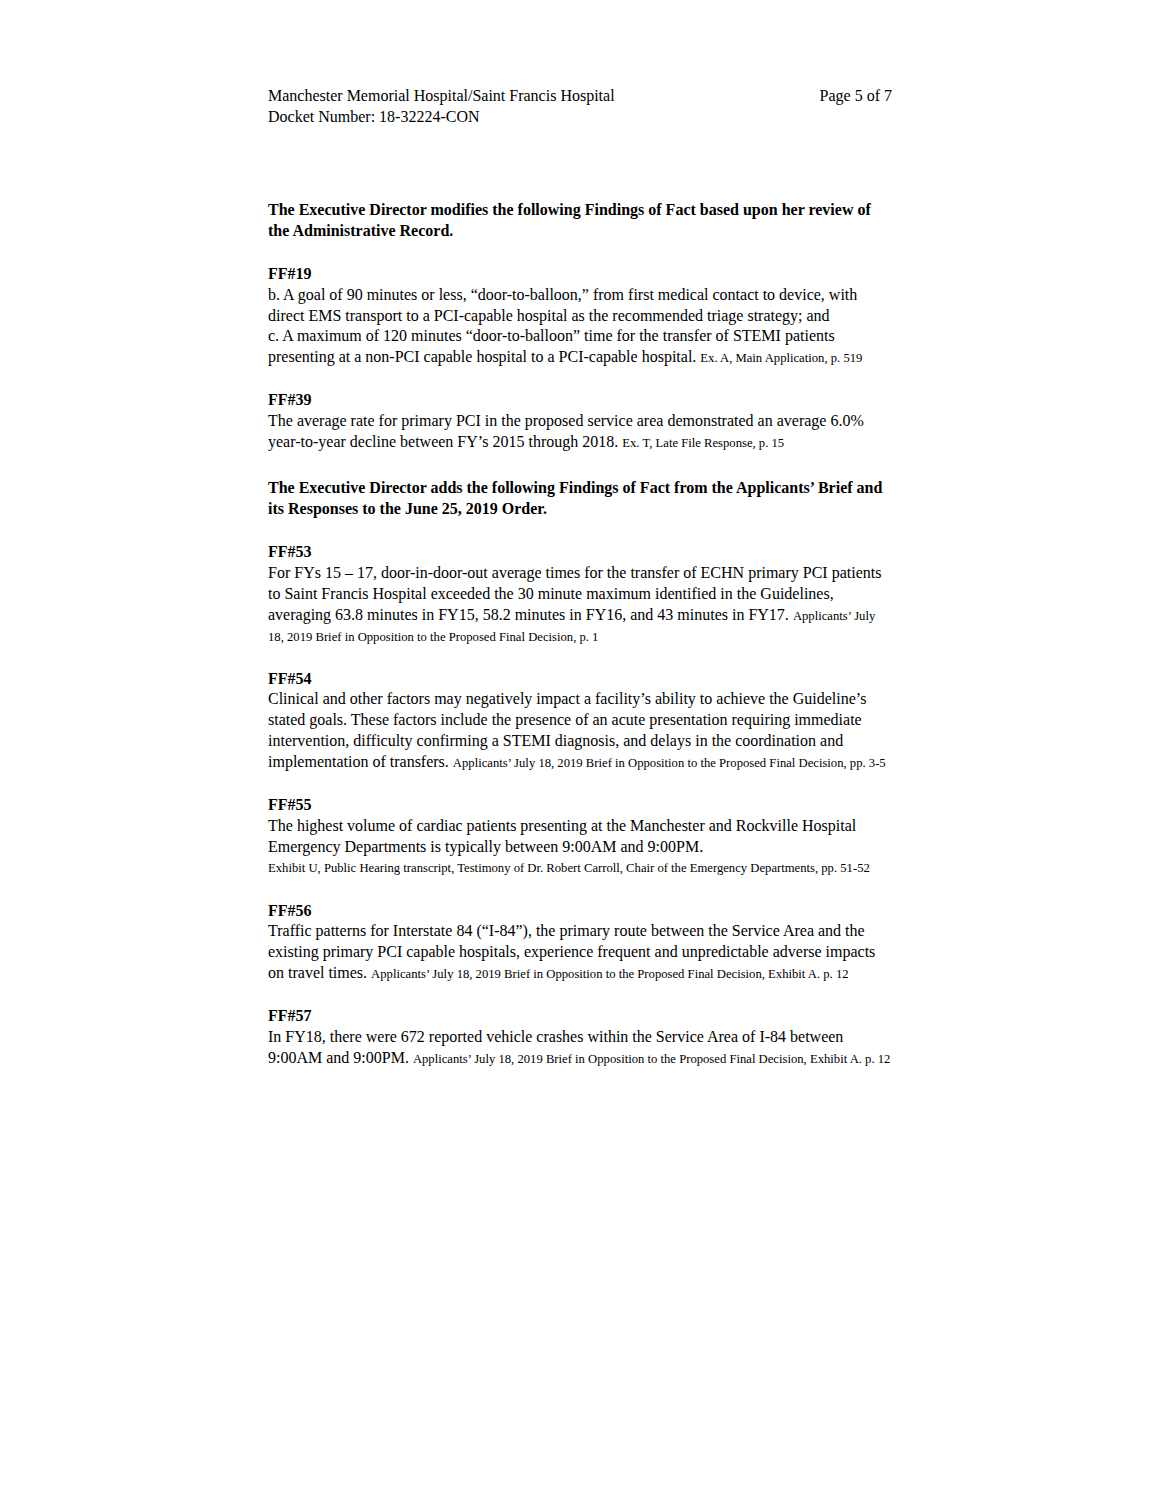Manchester Memorial Hospital/Saint Francis Hospital
Docket Number: 18-32224-CON
Page 5 of 7
The Executive Director modifies the following Findings of Fact based upon her review of the Administrative Record.
FF#19
b. A goal of 90 minutes or less, “door-to-balloon,” from first medical contact to device, with direct EMS transport to a PCI-capable hospital as the recommended triage strategy; and
c. A maximum of 120 minutes “door-to-balloon” time for the transfer of STEMI patients presenting at a non-PCI capable hospital to a PCI-capable hospital. Ex. A, Main Application, p. 519
FF#39
The average rate for primary PCI in the proposed service area demonstrated an average 6.0% year-to-year decline between FY’s 2015 through 2018. Ex. T, Late File Response, p. 15
The Executive Director adds the following Findings of Fact from the Applicants’ Brief and its Responses to the June 25, 2019 Order.
FF#53
For FYs 15 – 17, door-in-door-out average times for the transfer of ECHN primary PCI patients to Saint Francis Hospital exceeded the 30 minute maximum identified in the Guidelines, averaging 63.8 minutes in FY15, 58.2 minutes in FY16, and 43 minutes in FY17. Applicants’ July 18, 2019 Brief in Opposition to the Proposed Final Decision, p. 1
FF#54
Clinical and other factors may negatively impact a facility’s ability to achieve the Guideline’s stated goals. These factors include the presence of an acute presentation requiring immediate intervention, difficulty confirming a STEMI diagnosis, and delays in the coordination and implementation of transfers. Applicants’ July 18, 2019 Brief in Opposition to the Proposed Final Decision, pp. 3-5
FF#55
The highest volume of cardiac patients presenting at the Manchester and Rockville Hospital Emergency Departments is typically between 9:00AM and 9:00PM.
Exhibit U, Public Hearing transcript, Testimony of Dr. Robert Carroll, Chair of the Emergency Departments, pp. 51-52
FF#56
Traffic patterns for Interstate 84 (“I-84”), the primary route between the Service Area and the existing primary PCI capable hospitals, experience frequent and unpredictable adverse impacts on travel times. Applicants’ July 18, 2019 Brief in Opposition to the Proposed Final Decision, Exhibit A. p. 12
FF#57
In FY18, there were 672 reported vehicle crashes within the Service Area of I-84 between 9:00AM and 9:00PM. Applicants’ July 18, 2019 Brief in Opposition to the Proposed Final Decision, Exhibit A. p. 12